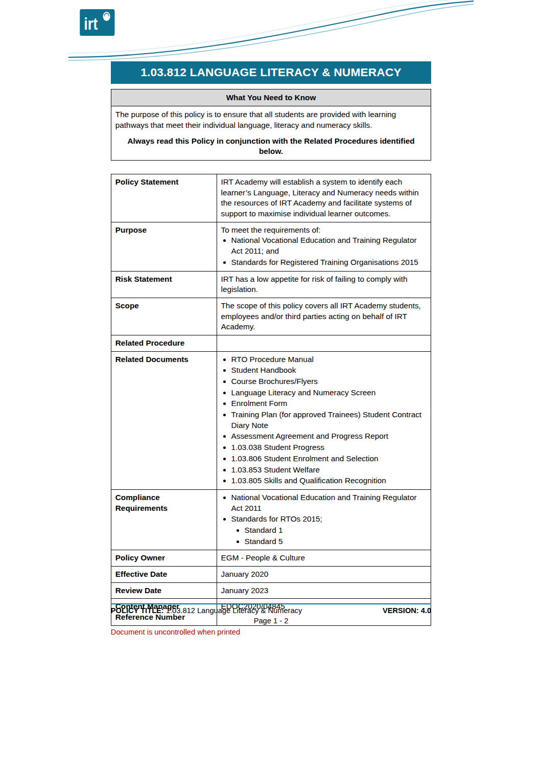irt
1.03.812 LANGUAGE LITERACY & NUMERACY
| What You Need to Know |
| --- |
| The purpose of this policy is to ensure that all students are provided with learning pathways that meet their individual language, literacy and numeracy skills. Always read this Policy in conjunction with the Related Procedures identified below. |
| Policy Statement | IRT Academy will establish a system to identify each learner’s Language, Literacy and Numeracy needs within the resources of IRT Academy and facilitate systems of support to maximise individual learner outcomes. |
| Purpose | To meet the requirements of: National Vocational Education and Training Regulator Act 2011; and Standards for Registered Training Organisations 2015 |
| Risk Statement | IRT has a low appetite for risk of failing to comply with legislation. |
| Scope | The scope of this policy covers all IRT Academy students, employees and/or third parties acting on behalf of IRT Academy. |
| Related Procedure | |
| Related Documents | RTO Procedure Manual Student Handbook Course Brochures/Flyers Language Literacy and Numeracy Screen Enrolment Form Training Plan (for approved Trainees) Student Contract Diary Note Assessment Agreement and Progress Report 1.03.038 Student Progress 1.03.806 Student Enrolment and Selection 1.03.853 Student Welfare 1.03.805 Skills and Qualification Recognition |
| Compliance Requirements | National Vocational Education and Training Regulator Act 2011 Standards for RTOs 2015; Standard 1 Standard 5 |
| Policy Owner | EGM - People & Culture |
| Effective Date | January 2020 |
| Review Date | January 2023 |
| Content Manager Reference Number | EDOC2020/04845 |
POLICY TITLE: 1.03.812 Language Literacy & Numeracy
VERSION: 4.0
Page 1 - 2
Document is uncontrolled when printed